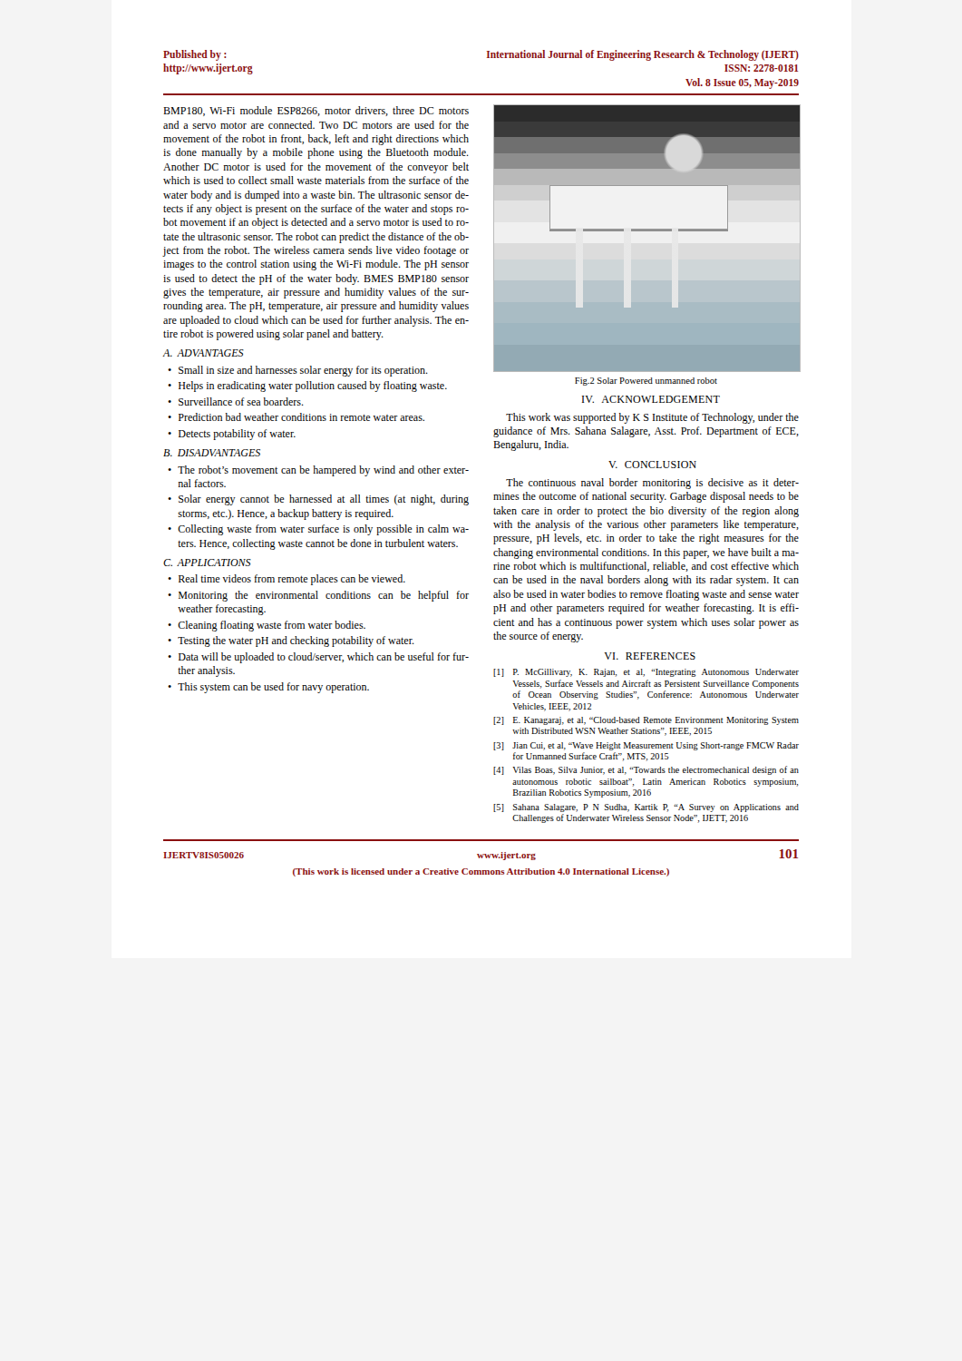Published by :
http://www.ijert.org
International Journal of Engineering Research & Technology (IJERT)
ISSN: 2278-0181
Vol. 8 Issue 05, May-2019
BMP180, Wi-Fi module ESP8266, motor drivers, three DC motors and a servo motor are connected. Two DC motors are used for the movement of the robot in front, back, left and right directions which is done manually by a mobile phone using the Bluetooth module. Another DC motor is used for the movement of the conveyor belt which is used to collect small waste materials from the surface of the water body and is dumped into a waste bin. The ultrasonic sensor detects if any object is present on the surface of the water and stops robot movement if an object is detected and a servo motor is used to rotate the ultrasonic sensor. The robot can predict the distance of the object from the robot. The wireless camera sends live video footage or images to the control station using the Wi-Fi module. The pH sensor is used to detect the pH of the water body. BMES BMP180 sensor gives the temperature, air pressure and humidity values of the surrounding area. The pH, temperature, air pressure and humidity values are uploaded to cloud which can be used for further analysis. The entire robot is powered using solar panel and battery.
A. ADVANTAGES
Small in size and harnesses solar energy for its operation.
Helps in eradicating water pollution caused by floating waste.
Surveillance of sea boarders.
Prediction bad weather conditions in remote water areas.
Detects potability of water.
B. DISADVANTAGES
The robot’s movement can be hampered by wind and other external factors.
Solar energy cannot be harnessed at all times (at night, during storms, etc.). Hence, a backup battery is required.
Collecting waste from water surface is only possible in calm waters. Hence, collecting waste cannot be done in turbulent waters.
C. APPLICATIONS
Real time videos from remote places can be viewed.
Monitoring the environmental conditions can be helpful for weather forecasting.
Cleaning floating waste from water bodies.
Testing the water pH and checking potability of water.
Data will be uploaded to cloud/server, which can be useful for further analysis.
This system can be used for navy operation.
Fig.2 Solar Powered unmanned robot
IV. ACKNOWLEDGEMENT
This work was supported by K S Institute of Technology, under the guidance of Mrs. Sahana Salagare, Asst. Prof. Department of ECE, Bengaluru, India.
V. CONCLUSION
The continuous naval border monitoring is decisive as it determines the outcome of national security. Garbage disposal needs to be taken care in order to protect the bio diversity of the region along with the analysis of the various other parameters like temperature, pressure, pH levels, etc. in order to take the right measures for the changing environmental conditions. In this paper, we have built a marine robot which is multifunctional, reliable, and cost effective which can be used in the naval borders along with its radar system. It can also be used in water bodies to remove floating waste and sense water pH and other parameters required for weather forecasting. It is efficient and has a continuous power system which uses solar power as the source of energy.
VI. REFERENCES
[1] P. McGillivary, K. Rajan, et al, “Integrating Autonomous Underwater Vessels, Surface Vessels and Aircraft as Persistent Surveillance Components of Ocean Observing Studies”, Conference: Autonomous Underwater Vehicles, IEEE, 2012
[2] E. Kanagaraj, et al, “Cloud-based Remote Environment Monitoring System with Distributed WSN Weather Stations”, IEEE, 2015
[3] Jian Cui, et al, “Wave Height Measurement Using Short-range FMCW Radar for Unmanned Surface Craft”, MTS, 2015
[4] Vilas Boas, Silva Junior, et al, “Towards the electromechanical design of an autonomous robotic sailboat”, Latin American Robotics symposium, Brazilian Robotics Symposium, 2016
[5] Sahana Salagare, P N Sudha, Kartik P, “A Survey on Applications and Challenges of Underwater Wireless Sensor Node”, IJETT, 2016
IJERTV8IS050026
www.ijert.org
101
(This work is licensed under a Creative Commons Attribution 4.0 International License.)